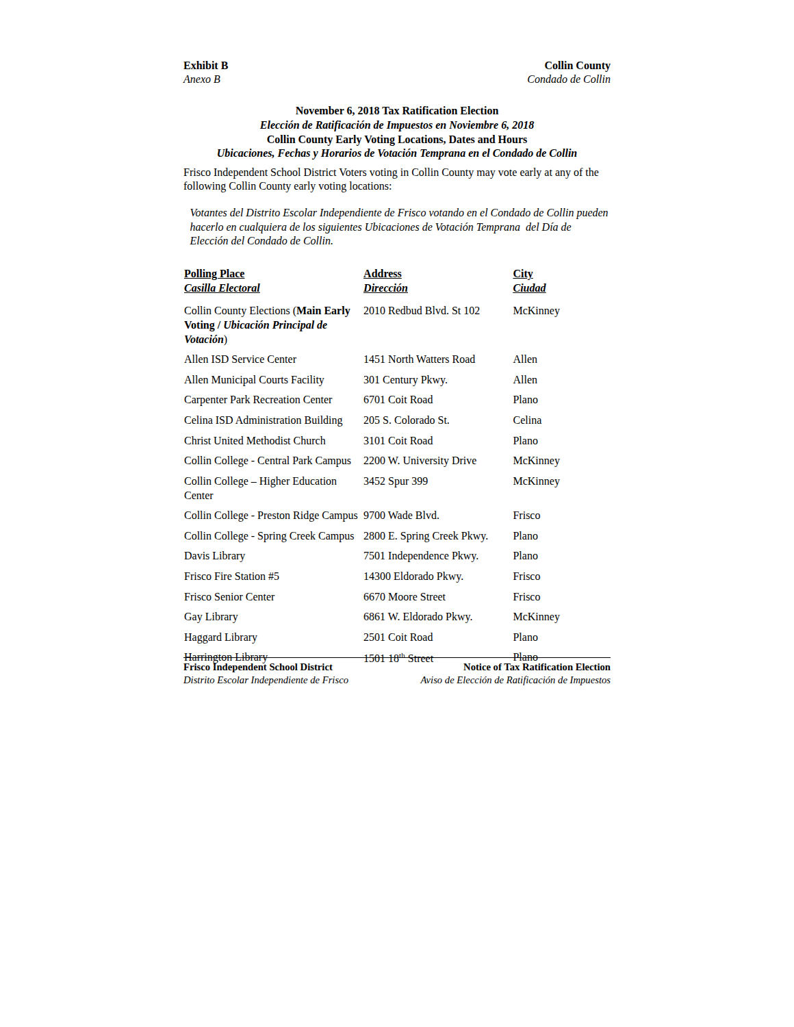Exhibit B
Anexo B
Collin County
Condado de Collin
November 6, 2018 Tax Ratification Election
Elección de Ratificación de Impuestos en Noviembre 6, 2018
Collin County Early Voting Locations, Dates and Hours
Ubicaciones, Fechas y Horarios de Votación Temprana en el Condado de Collin
Frisco Independent School District Voters voting in Collin County may vote early at any of the following Collin County early voting locations:
Votantes del Distrito Escolar Independiente de Frisco votando en el Condado de Collin pueden hacerlo en cualquiera de los siguientes Ubicaciones de Votación Temprana del Día de Elección del Condado de Collin.
| Polling Place Casilla Electoral | Address Dirección | City Ciudad |
| --- | --- | --- |
| Collin County Elections ( Main Early Voting / Ubicación Principal de Votación ) | 2010 Redbud Blvd. St 102 | McKinney |
| Allen ISD Service Center | 1451 North Watters Road | Allen |
| Allen Municipal Courts Facility | 301 Century Pkwy. | Allen |
| Carpenter Park Recreation Center | 6701 Coit Road | Plano |
| Celina ISD Administration Building | 205 S. Colorado St. | Celina |
| Christ United Methodist Church | 3101 Coit Road | Plano |
| Collin College - Central Park Campus | 2200 W. University Drive | McKinney |
| Collin College – Higher Education Center | 3452 Spur 399 | McKinney |
| Collin College - Preston Ridge Campus | 9700 Wade Blvd. | Frisco |
| Collin College - Spring Creek Campus | 2800 E. Spring Creek Pkwy. | Plano |
| Davis Library | 7501 Independence Pkwy. | Plano |
| Frisco Fire Station #5 | 14300 Eldorado Pkwy. | Frisco |
| Frisco Senior Center | 6670 Moore Street | Frisco |
| Gay Library | 6861 W. Eldorado Pkwy. | McKinney |
| Haggard Library | 2501 Coit Road | Plano |
| Harrington Library | 1501 18 th Street | Plano |
Frisco Independent School District
Distrito Escolar Independiente de Frisco
Notice of Tax Ratification Election
Aviso de Elección de Ratificación de Impuestos